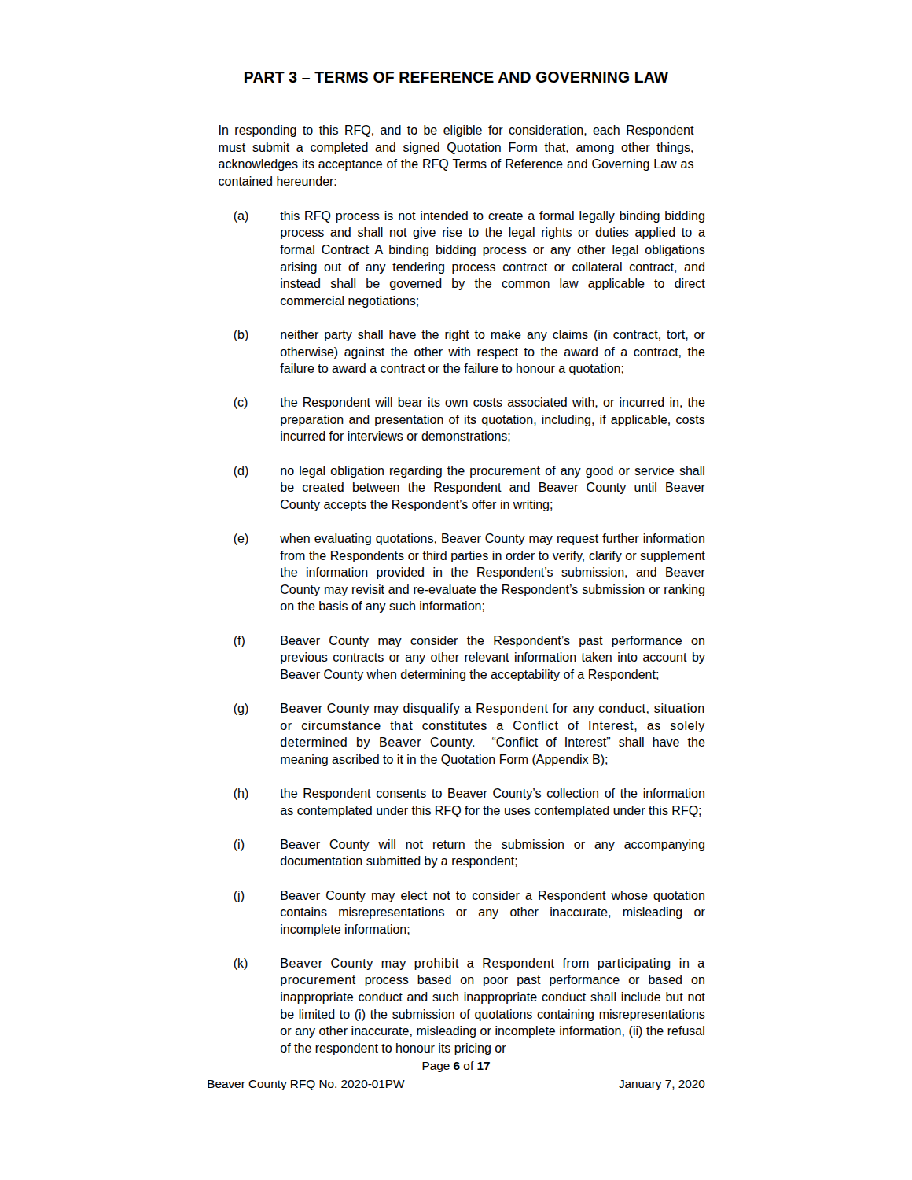PART 3 – TERMS OF REFERENCE AND GOVERNING LAW
In responding to this RFQ, and to be eligible for consideration, each Respondent must submit a completed and signed Quotation Form that, among other things, acknowledges its acceptance of the RFQ Terms of Reference and Governing Law as contained hereunder:
(a) this RFQ process is not intended to create a formal legally binding bidding process and shall not give rise to the legal rights or duties applied to a formal Contract A binding bidding process or any other legal obligations arising out of any tendering process contract or collateral contract, and instead shall be governed by the common law applicable to direct commercial negotiations;
(b) neither party shall have the right to make any claims (in contract, tort, or otherwise) against the other with respect to the award of a contract, the failure to award a contract or the failure to honour a quotation;
(c) the Respondent will bear its own costs associated with, or incurred in, the preparation and presentation of its quotation, including, if applicable, costs incurred for interviews or demonstrations;
(d) no legal obligation regarding the procurement of any good or service shall be created between the Respondent and Beaver County until Beaver County accepts the Respondent’s offer in writing;
(e) when evaluating quotations, Beaver County may request further information from the Respondents or third parties in order to verify, clarify or supplement the information provided in the Respondent’s submission, and Beaver County may revisit and re-evaluate the Respondent’s submission or ranking on the basis of any such information;
(f) Beaver County may consider the Respondent’s past performance on previous contracts or any other relevant information taken into account by Beaver County when determining the acceptability of a Respondent;
(g) Beaver County may disqualify a Respondent for any conduct, situation or circumstance that constitutes a Conflict of Interest, as solely determined by Beaver County. “Conflict of Interest” shall have the meaning ascribed to it in the Quotation Form (Appendix B);
(h) the Respondent consents to Beaver County’s collection of the information as contemplated under this RFQ for the uses contemplated under this RFQ;
(i) Beaver County will not return the submission or any accompanying documentation submitted by a respondent;
(j) Beaver County may elect not to consider a Respondent whose quotation contains misrepresentations or any other inaccurate, misleading or incomplete information;
(k) Beaver County may prohibit a Respondent from participating in a procurement process based on poor past performance or based on inappropriate conduct and such inappropriate conduct shall include but not be limited to (i) the submission of quotations containing misrepresentations or any other inaccurate, misleading or incomplete information, (ii) the refusal of the respondent to honour its pricing or
Page 6 of 17
Beaver County RFQ No. 2020-01PW January 7, 2020